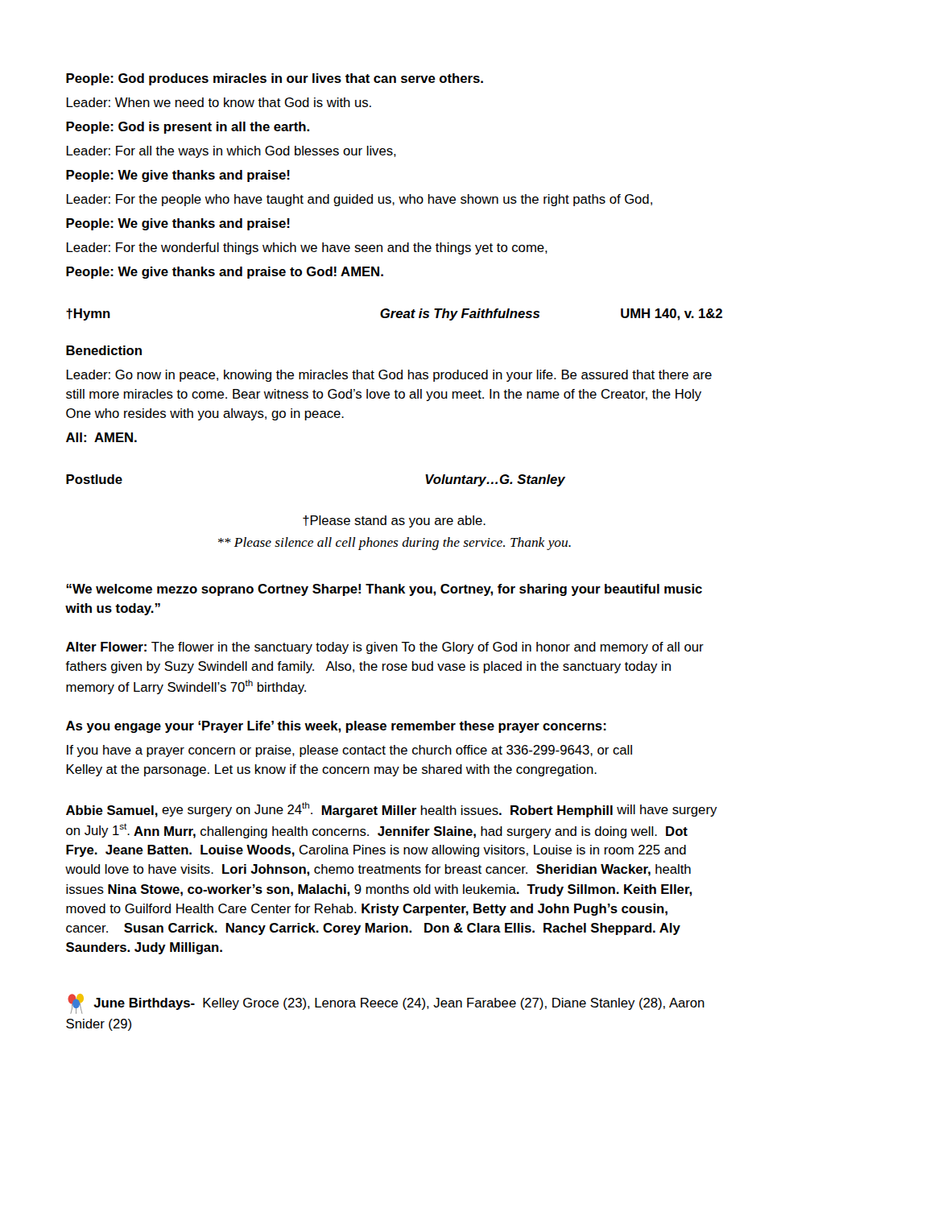People: God produces miracles in our lives that can serve others.
Leader: When we need to know that God is with us.
People: God is present in all the earth.
Leader: For all the ways in which God blesses our lives,
People: We give thanks and praise!
Leader: For the people who have taught and guided us, who have shown us the right paths of God,
People: We give thanks and praise!
Leader: For the wonderful things which we have seen and the things yet to come,
People: We give thanks and praise to God! AMEN.
†Hymn Great is Thy Faithfulness UMH 140, v. 1&2
Benediction
Leader: Go now in peace, knowing the miracles that God has produced in your life. Be assured that there are still more miracles to come. Bear witness to God’s love to all you meet. In the name of the Creator, the Holy One who resides with you always, go in peace.
All: AMEN.
Postlude Voluntary…G. Stanley
†Please stand as you are able.
** Please silence all cell phones during the service. Thank you.
“We welcome mezzo soprano Cortney Sharpe! Thank you, Cortney, for sharing your beautiful music with us today.”
Alter Flower: The flower in the sanctuary today is given To the Glory of God in honor and memory of all our fathers given by Suzy Swindell and family. Also, the rose bud vase is placed in the sanctuary today in memory of Larry Swindell’s 70th birthday.
As you engage your ‘Prayer Life’ this week, please remember these prayer concerns:
If you have a prayer concern or praise, please contact the church office at 336-299-9643, or call
Kelley at the parsonage. Let us know if the concern may be shared with the congregation.
Abbie Samuel, eye surgery on June 24th. Margaret Miller health issues. Robert Hemphill will have surgery on July 1st. Ann Murr, challenging health concerns. Jennifer Slaine, had surgery and is doing well. Dot Frye. Jeane Batten. Louise Woods, Carolina Pines is now allowing visitors, Louise is in room 225 and would love to have visits. Lori Johnson, chemo treatments for breast cancer. Sheridian Wacker, health issues Nina Stowe, co-worker’s son, Malachi, 9 months old with leukemia. Trudy Sillmon. Keith Eller, moved to Guilford Health Care Center for Rehab. Kristy Carpenter, Betty and John Pugh’s cousin, cancer. Susan Carrick. Nancy Carrick. Corey Marion. Don & Clara Ellis. Rachel Sheppard. Aly Saunders. Judy Milligan.
June Birthdays- Kelley Groce (23), Lenora Reece (24), Jean Farabee (27), Diane Stanley (28), Aaron Snider (29)